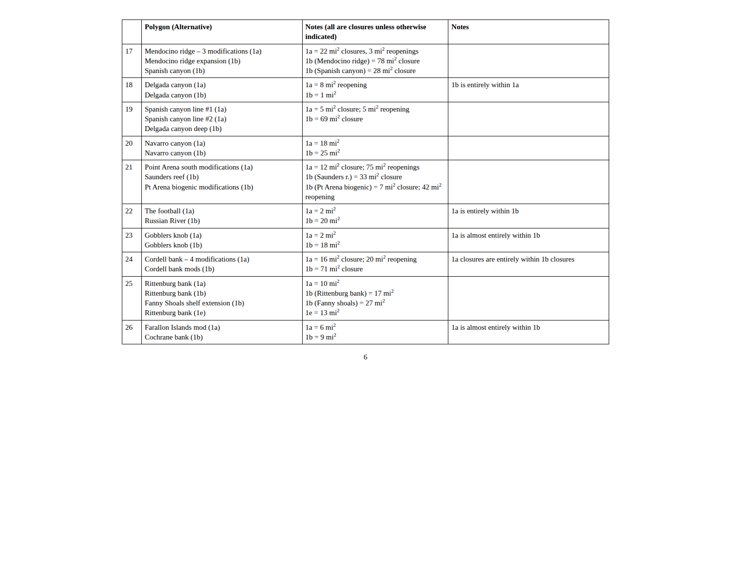| | Polygon (Alternative) | Notes (all are closures unless otherwise indicated) | Notes |
| --- | --- | --- | --- |
| 17 | Mendocino ridge – 3 modifications (1a) Mendocino ridge expansion (1b) Spanish canyon (1b) | 1a = 22 mi 2 closures, 3 mi 2 reopenings 1b (Mendocino ridge) = 78 mi 2 closure 1b (Spanish canyon) = 28 mi 2 closure | |
| 18 | Delgada canyon (1a) Delgada canyon (1b) | 1a = 8 mi 2 reopening 1b = 1 mi 2 | 1b is entirely within 1a |
| 19 | Spanish canyon line #1 (1a) Spanish canyon line #2 (1a) Delgada canyon deep (1b) | 1a = 5 mi 2 closure; 5 mi 2 reopening 1b = 69 mi 2 closure | |
| 20 | Navarro canyon (1a) Navarro canyon (1b) | 1a = 18 mi 2 1b = 25 mi 2 | |
| 21 | Point Arena south modifications (1a) Saunders reef (1b) Pt Arena biogenic modifications (1b) | 1a = 12 mi 2 closure; 75 mi 2 reopenings 1b (Saunders r.) = 33 mi 2 closure 1b (Pt Arena biogenic) = 7 mi 2 closure; 42 mi 2 reopening | |
| 22 | The football (1a) Russian River (1b) | 1a = 2 mi 2 1b = 20 mi 2 | 1a is entirely within 1b |
| 23 | Gobblers knob (1a) Gobblers knob (1b) | 1a = 2 mi 2 1b = 18 mi 2 | 1a is almost entirely within 1b |
| 24 | Cordell bank – 4 modifications (1a) Cordell bank mods (1b) | 1a = 16 mi 2 closure; 20 mi 2 reopening 1b = 71 mi 2 closure | 1a closures are entirely within 1b closures |
| 25 | Rittenburg bank (1a) Rittenburg bank (1b) Fanny Shoals shelf extension (1b) Rittenburg bank (1e) | 1a = 10 mi 2 1b (Rittenburg bank) = 17 mi 2 1b (Fanny shoals) = 27 mi 2 1e = 13 mi 2 | |
| 26 | Farallon Islands mod (1a) Cochrane bank (1b) | 1a = 6 mi 2 1b = 9 mi 2 | 1a is almost entirely within 1b |
6